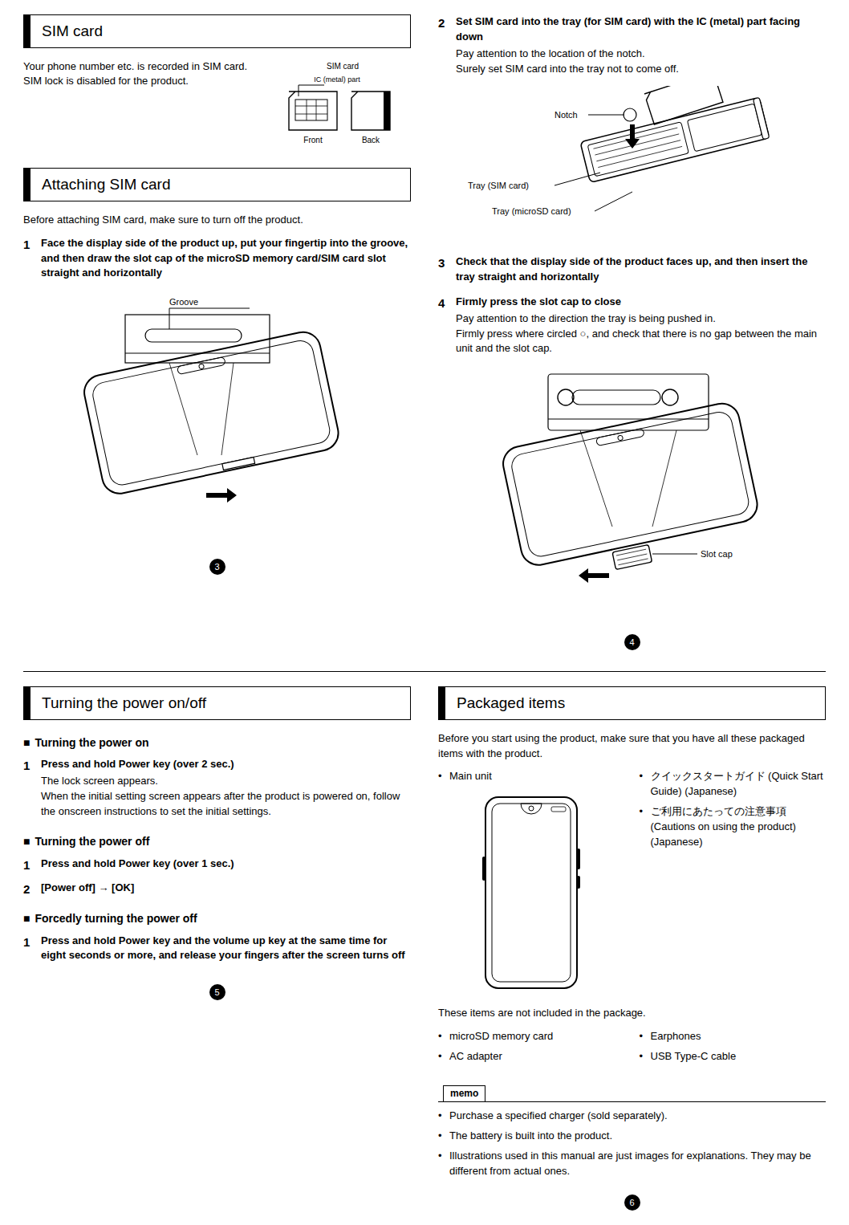SIM card
Your phone number etc. is recorded in SIM card.
SIM lock is disabled for the product.
SIM card IC (metal) part Front Back
Attaching SIM card
Before attaching SIM card, make sure to turn off the product.
Face the display side of the product up, put your fingertip into the groove, and then draw the slot cap of the microSD memory card/SIM card slot straight and horizontally
Groove
3
Set SIM card into the tray (for SIM card) with the IC (metal) part facing down Pay attention to the location of the notch.
Surely set SIM card into the tray not to come off.
Notch Tray (SIM card) Tray (microSD card)
Check that the display side of the product faces up, and then insert the tray straight and horizontally
Firmly press the slot cap to close Pay attention to the direction the tray is being pushed in.
Firmly press where circled ○, and check that there is no gap between the main unit and the slot cap.
Slot cap
4
Turning the power on/off
Turning the power on
Press and hold Power key (over 2 sec.) The lock screen appears.
When the initial setting screen appears after the product is powered on, follow the onscreen instructions to set the initial settings.
Turning the power off
Press and hold Power key (over 1 sec.)
[Power off] → [OK]
Forcedly turning the power off
Press and hold Power key and the volume up key at the same time for eight seconds or more, and release your fingers after the screen turns off
5
Packaged items
Before you start using the product, make sure that you have all these packaged items with the product.
Main unit
クイックスタートガイド (Quick Start Guide) (Japanese)
ご利用にあたっての注意事項 (Cautions on using the product) (Japanese)
These items are not included in the package.
microSD memory card
AC adapter
Earphones
USB Type-C cable
memo
Purchase a specified charger (sold separately).
The battery is built into the product.
Illustrations used in this manual are just images for explanations. They may be different from actual ones.
6